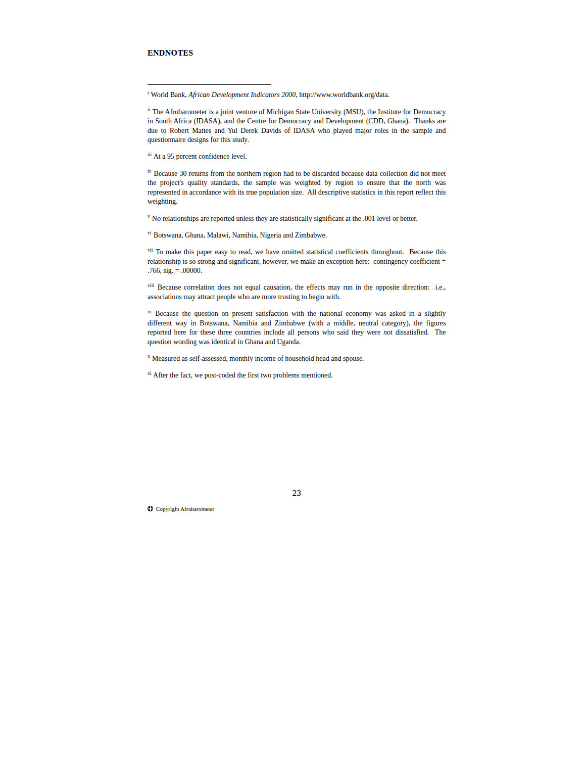ENDNOTES
i World Bank, African Development Indicators 2000, http://www.worldbank.org/data.
ii The Afrobarometer is a joint venture of Michigan State University (MSU), the Institute for Democracy in South Africa (IDASA), and the Centre for Democracy and Development (CDD, Ghana). Thanks are due to Robert Mattes and Yul Derek Davids of IDASA who played major roles in the sample and questionnaire designs for this study.
iii At a 95 percent confidence level.
iv Because 30 returns from the northern region had to be discarded because data collection did not meet the project's quality standards, the sample was weighted by region to ensure that the north was represented in accordance with its true population size. All descriptive statistics in this report reflect this weighting.
v No relationships are reported unless they are statistically significant at the .001 level or better.
vi Botswana, Ghana, Malawi, Namibia, Nigeria and Zimbabwe.
vii To make this paper easy to read, we have omitted statistical coefficients throughout. Because this relationship is so strong and significant, however, we make an exception here: contingency coefficient = .766, sig. = .00000.
viii Because correlation does not equal causation, the effects may run in the opposite direction: i.e., associations may attract people who are more trusting to begin with.
ix Because the question on present satisfaction with the national economy was asked in a slightly different way in Botswana, Namibia and Zimbabwe (with a middle, neutral category), the figures reported here for these three countries include all persons who said they were not dissatisfied. The question wording was identical in Ghana and Uganda.
x Measured as self-assessed, monthly income of household head and spouse.
xi After the fact, we post-coded the first two problems mentioned.
Copyright Afrobarometer 23